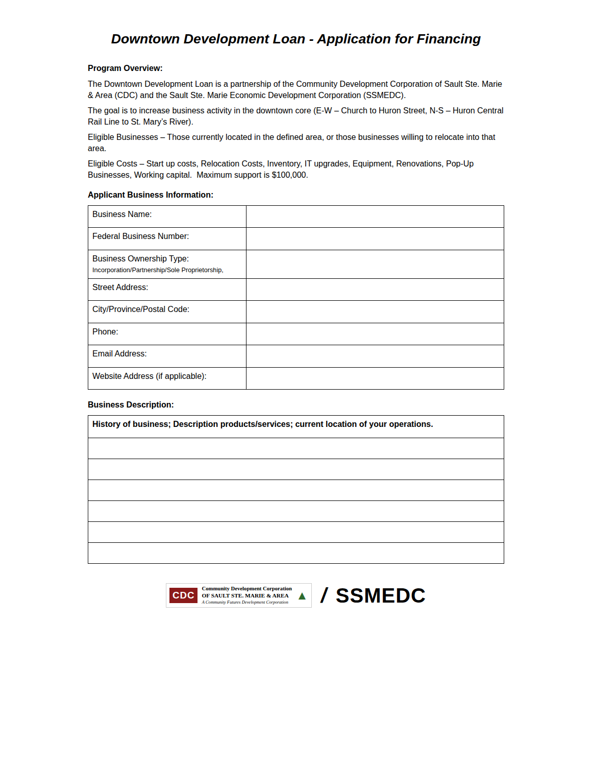Downtown Development Loan - Application for Financing
Program Overview:
The Downtown Development Loan is a partnership of the Community Development Corporation of Sault Ste. Marie & Area (CDC) and the Sault Ste. Marie Economic Development Corporation (SSMEDC).
The goal is to increase business activity in the downtown core (E-W – Church to Huron Street, N-S – Huron Central Rail Line to St. Mary’s River).
Eligible Businesses – Those currently located in the defined area, or those businesses willing to relocate into that area.
Eligible Costs – Start up costs, Relocation Costs, Inventory, IT upgrades, Equipment, Renovations, Pop-Up Businesses, Working capital. Maximum support is $100,000.
Applicant Business Information:
| Business Name: | |
| Federal Business Number: | |
| Business Ownership Type: Incorporation/Partnership/Sole Proprietorship, | |
| Street Address: | |
| City/Province/Postal Code: | |
| Phone: | |
| Email Address: | |
| Website Address (if applicable): | |
Business Description:
| History of business; Description products/services; current location of your operations. |
| --- |
CDC Community Development Corporation
OF SAULT STE. MARIE & AREA
A Community Futures Development Corporation ▲
/ SSMEDC